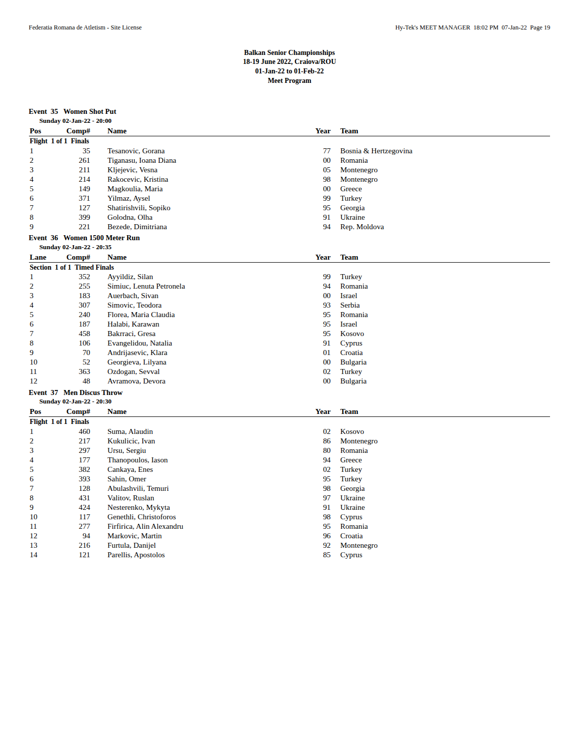Federatia Romana de Atletism - Site License
Hy-Tek's MEET MANAGER 18:02 PM 07-Jan-22 Page 19
Balkan Senior Championships
18-19 June 2022, Craiova/ROU
01-Jan-22 to 01-Feb-22
Meet Program
Event 35 Women Shot Put
Sunday 02-Jan-22 - 20:00
| Pos | Comp# | Name | Year | Team |
| --- | --- | --- | --- | --- |
| Flight 1 of 1 Finals |
| 1 | 35 | Tesanovic, Gorana | 77 | Bosnia & Hertzegovina |
| 2 | 261 | Tiganasu, Ioana Diana | 00 | Romania |
| 3 | 211 | Kljejevic, Vesna | 05 | Montenegro |
| 4 | 214 | Rakocevic, Kristina | 98 | Montenegro |
| 5 | 149 | Magkoulia, Maria | 00 | Greece |
| 6 | 371 | Yilmaz, Aysel | 99 | Turkey |
| 7 | 127 | Shatirishvili, Sopiko | 95 | Georgia |
| 8 | 399 | Golodna, Olha | 91 | Ukraine |
| 9 | 221 | Bezede, Dimitriana | 94 | Rep. Moldova |
Event 36 Women 1500 Meter Run
Sunday 02-Jan-22 - 20:35
| Lane | Comp# | Name | Year | Team |
| --- | --- | --- | --- | --- |
| Section 1 of 1 Timed Finals |
| 1 | 352 | Ayyildiz, Silan | 99 | Turkey |
| 2 | 255 | Simiuc, Lenuta Petronela | 94 | Romania |
| 3 | 183 | Auerbach, Sivan | 00 | Israel |
| 4 | 307 | Simovic, Teodora | 93 | Serbia |
| 5 | 240 | Florea, Maria Claudia | 95 | Romania |
| 6 | 187 | Halabi, Karawan | 95 | Israel |
| 7 | 458 | Bakrraci, Gresa | 95 | Kosovo |
| 8 | 106 | Evangelidou, Natalia | 91 | Cyprus |
| 9 | 70 | Andrijasevic, Klara | 01 | Croatia |
| 10 | 52 | Georgieva, Lilyana | 00 | Bulgaria |
| 11 | 363 | Ozdogan, Sevval | 02 | Turkey |
| 12 | 48 | Avramova, Devora | 00 | Bulgaria |
Event 37 Men Discus Throw
Sunday 02-Jan-22 - 20:30
| Pos | Comp# | Name | Year | Team |
| --- | --- | --- | --- | --- |
| Flight 1 of 1 Finals |
| 1 | 460 | Suma, Alaudin | 02 | Kosovo |
| 2 | 217 | Kukulicic, Ivan | 86 | Montenegro |
| 3 | 297 | Ursu, Sergiu | 80 | Romania |
| 4 | 177 | Thanopoulos, Iason | 94 | Greece |
| 5 | 382 | Cankaya, Enes | 02 | Turkey |
| 6 | 393 | Sahin, Omer | 95 | Turkey |
| 7 | 128 | Abulashvili, Temuri | 98 | Georgia |
| 8 | 431 | Valitov, Ruslan | 97 | Ukraine |
| 9 | 424 | Nesterenko, Mykyta | 91 | Ukraine |
| 10 | 117 | Genethli, Christoforos | 98 | Cyprus |
| 11 | 277 | Firfirica, Alin Alexandru | 95 | Romania |
| 12 | 94 | Markovic, Martin | 96 | Croatia |
| 13 | 216 | Furtula, Danijel | 92 | Montenegro |
| 14 | 121 | Parellis, Apostolos | 85 | Cyprus |